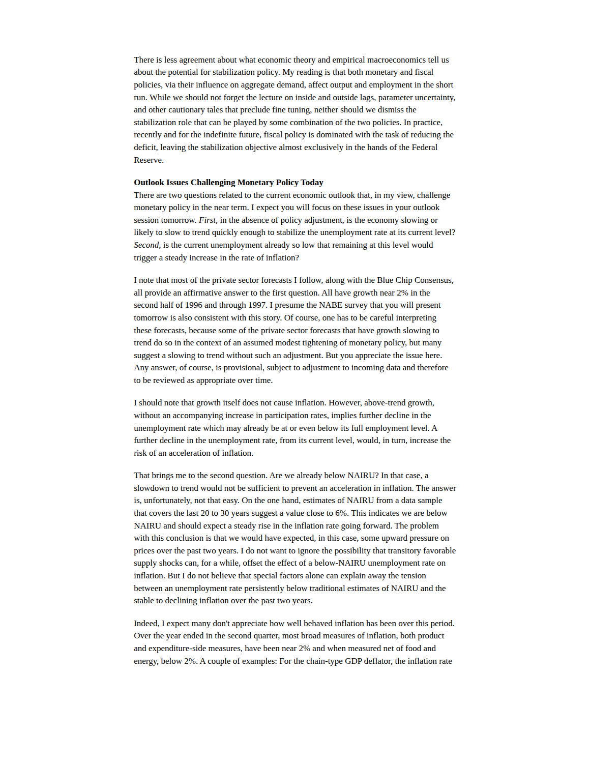There is less agreement about what economic theory and empirical macroeconomics tell us about the potential for stabilization policy. My reading is that both monetary and fiscal policies, via their influence on aggregate demand, affect output and employment in the short run. While we should not forget the lecture on inside and outside lags, parameter uncertainty, and other cautionary tales that preclude fine tuning, neither should we dismiss the stabilization role that can be played by some combination of the two policies. In practice, recently and for the indefinite future, fiscal policy is dominated with the task of reducing the deficit, leaving the stabilization objective almost exclusively in the hands of the Federal Reserve.
Outlook Issues Challenging Monetary Policy Today
There are two questions related to the current economic outlook that, in my view, challenge monetary policy in the near term. I expect you will focus on these issues in your outlook session tomorrow. First, in the absence of policy adjustment, is the economy slowing or likely to slow to trend quickly enough to stabilize the unemployment rate at its current level? Second, is the current unemployment already so low that remaining at this level would trigger a steady increase in the rate of inflation?
I note that most of the private sector forecasts I follow, along with the Blue Chip Consensus, all provide an affirmative answer to the first question. All have growth near 2% in the second half of 1996 and through 1997. I presume the NABE survey that you will present tomorrow is also consistent with this story. Of course, one has to be careful interpreting these forecasts, because some of the private sector forecasts that have growth slowing to trend do so in the context of an assumed modest tightening of monetary policy, but many suggest a slowing to trend without such an adjustment. But you appreciate the issue here. Any answer, of course, is provisional, subject to adjustment to incoming data and therefore to be reviewed as appropriate over time.
I should note that growth itself does not cause inflation. However, above-trend growth, without an accompanying increase in participation rates, implies further decline in the unemployment rate which may already be at or even below its full employment level. A further decline in the unemployment rate, from its current level, would, in turn, increase the risk of an acceleration of inflation.
That brings me to the second question. Are we already below NAIRU? In that case, a slowdown to trend would not be sufficient to prevent an acceleration in inflation. The answer is, unfortunately, not that easy. On the one hand, estimates of NAIRU from a data sample that covers the last 20 to 30 years suggest a value close to 6%. This indicates we are below NAIRU and should expect a steady rise in the inflation rate going forward. The problem with this conclusion is that we would have expected, in this case, some upward pressure on prices over the past two years. I do not want to ignore the possibility that transitory favorable supply shocks can, for a while, offset the effect of a below-NAIRU unemployment rate on inflation. But I do not believe that special factors alone can explain away the tension between an unemployment rate persistently below traditional estimates of NAIRU and the stable to declining inflation over the past two years.
Indeed, I expect many don't appreciate how well behaved inflation has been over this period. Over the year ended in the second quarter, most broad measures of inflation, both product and expenditure-side measures, have been near 2% and when measured net of food and energy, below 2%. A couple of examples: For the chain-type GDP deflator, the inflation rate